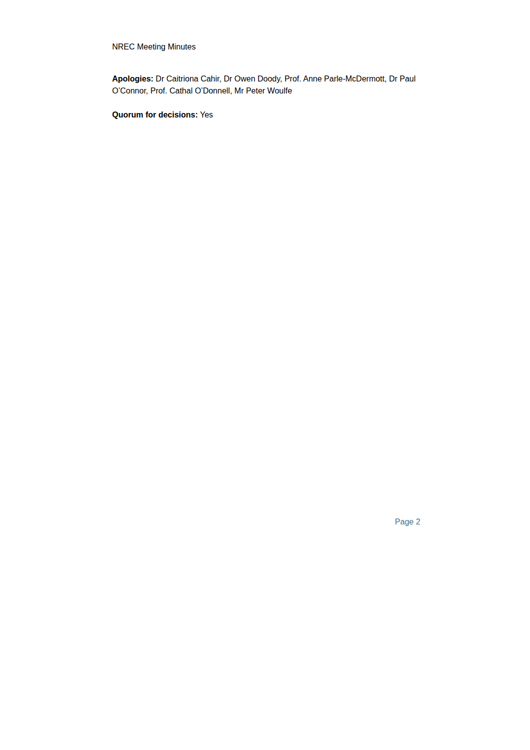NREC Meeting Minutes
Apologies: Dr Caitriona Cahir, Dr Owen Doody, Prof. Anne Parle-McDermott, Dr Paul O’Connor, Prof. Cathal O’Donnell, Mr Peter Woulfe
Quorum for decisions: Yes
Page 2